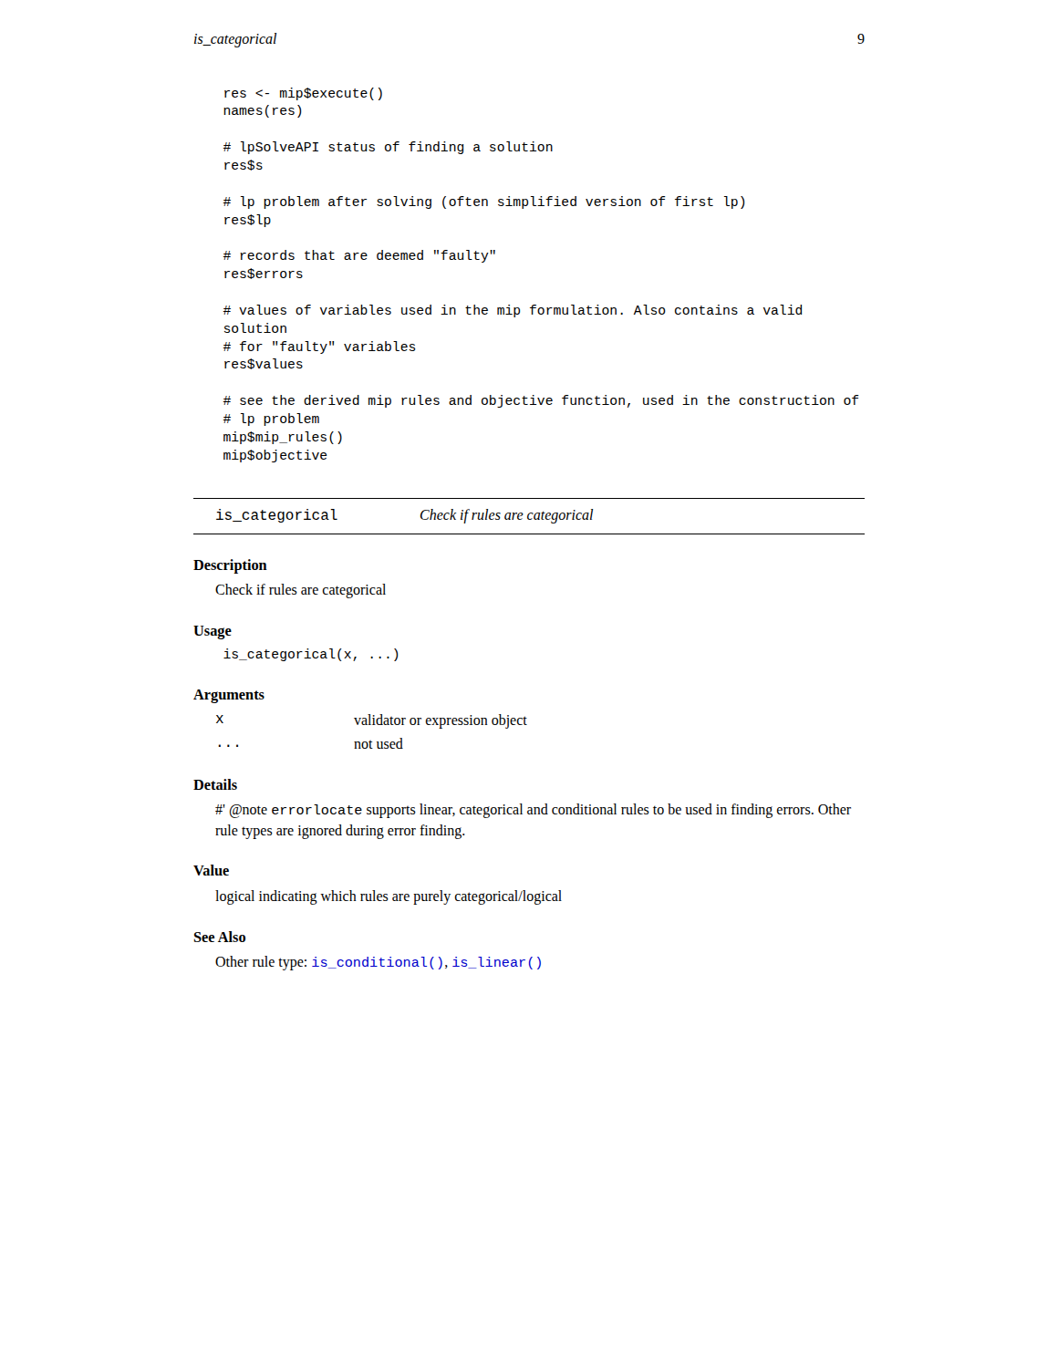is_categorical 9
res <- mip$execute()
names(res)

# lpSolveAPI status of finding a solution
res$s

# lp problem after solving (often simplified version of first lp)
res$lp

# records that are deemed "faulty"
res$errors

# values of variables used in the mip formulation. Also contains a valid solution
# for "faulty" variables
res$values

# see the derived mip rules and objective function, used in the construction of
# lp problem
mip$mip_rules()
mip$objective
is_categorical Check if rules are categorical
Description
Check if rules are categorical
Usage
is_categorical(x, ...)
Arguments
x
validator or expression object
...
not used
Details
#' @note errorlocate supports linear, categorical and conditional rules to be used in finding errors. Other rule types are ignored during error finding.
Value
logical indicating which rules are purely categorical/logical
See Also
Other rule type: is_conditional(), is_linear()